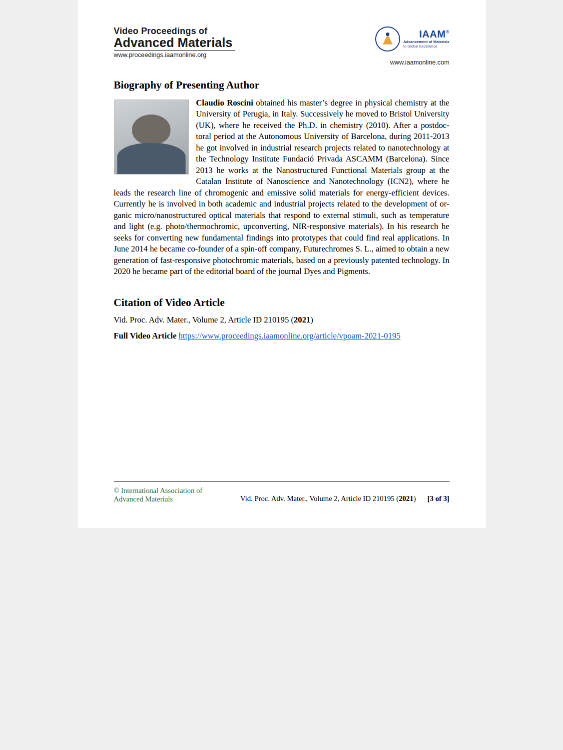Video Proceedings of
Advanced Materials
www.proceedings.iaamonline.org
IAAM®
Advancement of Materials
to Global Excellence
www.iaamonline.com
Biography of Presenting Author
Claudio Roscini obtained his master’s degree in physical chemistry at the University of Perugia, in Italy. Successively he moved to Bristol University (UK), where he received the Ph.D. in chemistry (2010). After a postdoctoral period at the Autonomous University of Barcelona, during 2011-2013 he got involved in industrial research projects related to nanotechnology at the Technology Institute Fundació Privada ASCAMM (Barcelona). Since 2013 he works at the Nanostructured Functional Materials group at the Catalan Institute of Nanoscience and Nanotechnology (ICN2), where he leads the research line of chromogenic and emissive solid materials for energy-efficient devices. Currently he is involved in both academic and industrial projects related to the development of organic micro/nanostructured optical materials that respond to external stimuli, such as temperature and light (e.g. photo/thermochromic, upconverting, NIR-responsive materials). In his research he seeks for converting new fundamental findings into prototypes that could find real applications. In June 2014 he became co-founder of a spin-off company, Futurechromes S. L., aimed to obtain a new generation of fast-responsive photochromic materials, based on a previously patented technology. In 2020 he became part of the editorial board of the journal Dyes and Pigments.
Citation of Video Article
Vid. Proc. Adv. Mater., Volume 2, Article ID 210195 (2021)
Full Video Article https://www.proceedings.iaamonline.org/article/vpoam-2021-0195
© International Association of Advanced Materials
Vid. Proc. Adv. Mater., Volume 2, Article ID 210195 (2021)
[3 of 3]